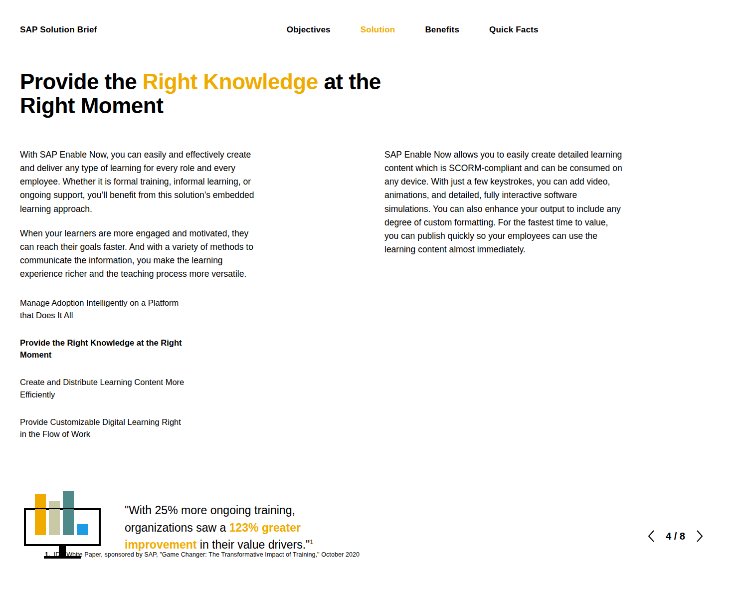SAP Solution Brief
Objectives Solution Benefits Quick Facts
Provide the Right Knowledge at the
Right Moment
With SAP Enable Now, you can easily and effectively create and deliver any type of learning for every role and every employee. Whether it is formal training, informal learning, or ongoing support, you’ll benefit from this solution’s embedded learning approach.
When your learners are more engaged and moti­vated, they can reach their goals faster. And with a variety of methods to communicate the informa­tion, you make the learning experience richer and the teaching process more versatile.
SAP Enable Now allows you to easily create detailed learning content which is SCORM-compliant and can be consumed on any device. With just a few keystrokes, you can add video, animations, and detailed, fully interactive software simulations. You can also enhance your output to include any degree of custom formatting. For the fastest time to value, you can publish quickly so your employees can use the learning content almost immediately.
Manage Adoption Intelligently on a Platform that Does It All
Provide the Right Knowledge at the Right Moment
Create and Distribute Learning Content More Efficiently
Provide Customizable Digital Learning Right in the Flow of Work
"With 25% more ongoing training, organizations saw a 123% greater improvement in their value drivers."1
1. IDC White Paper, sponsored by SAP, "Game Changer: The Transformative Impact of Training," October 2020
4 / 8
© 2020 SAP SE or an SAP affiliate company. All rights reserved.